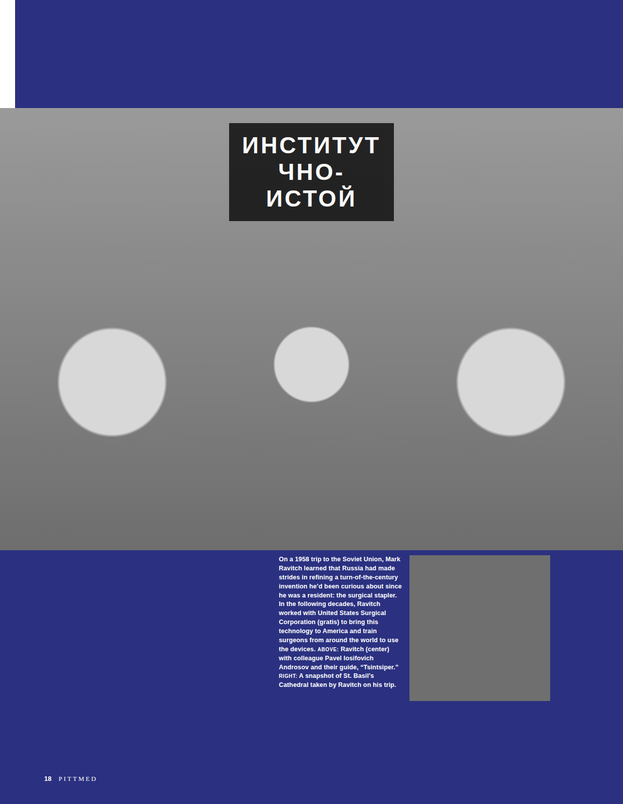ИНСТИТУТ
ЧНО-
ИСТОЙ
On a 1958 trip to the Soviet Union, Mark Ravitch learned that Russia had made strides in refining a turn-of-the-century invention he’d been curious about since he was a resident: the surgical stapler. In the following decades, Ravitch worked with United States Surgical Corporation (gratis) to bring this technology to America and train surgeons from around the world to use the devices. ABOVE: Ravitch (center) with colleague Pavel Iosifovich Androsov and their guide, “Tsintsiper.” RIGHT: A snapshot of St. Basil’s Cathedral taken by Ravitch on his trip.
18 PITTMED